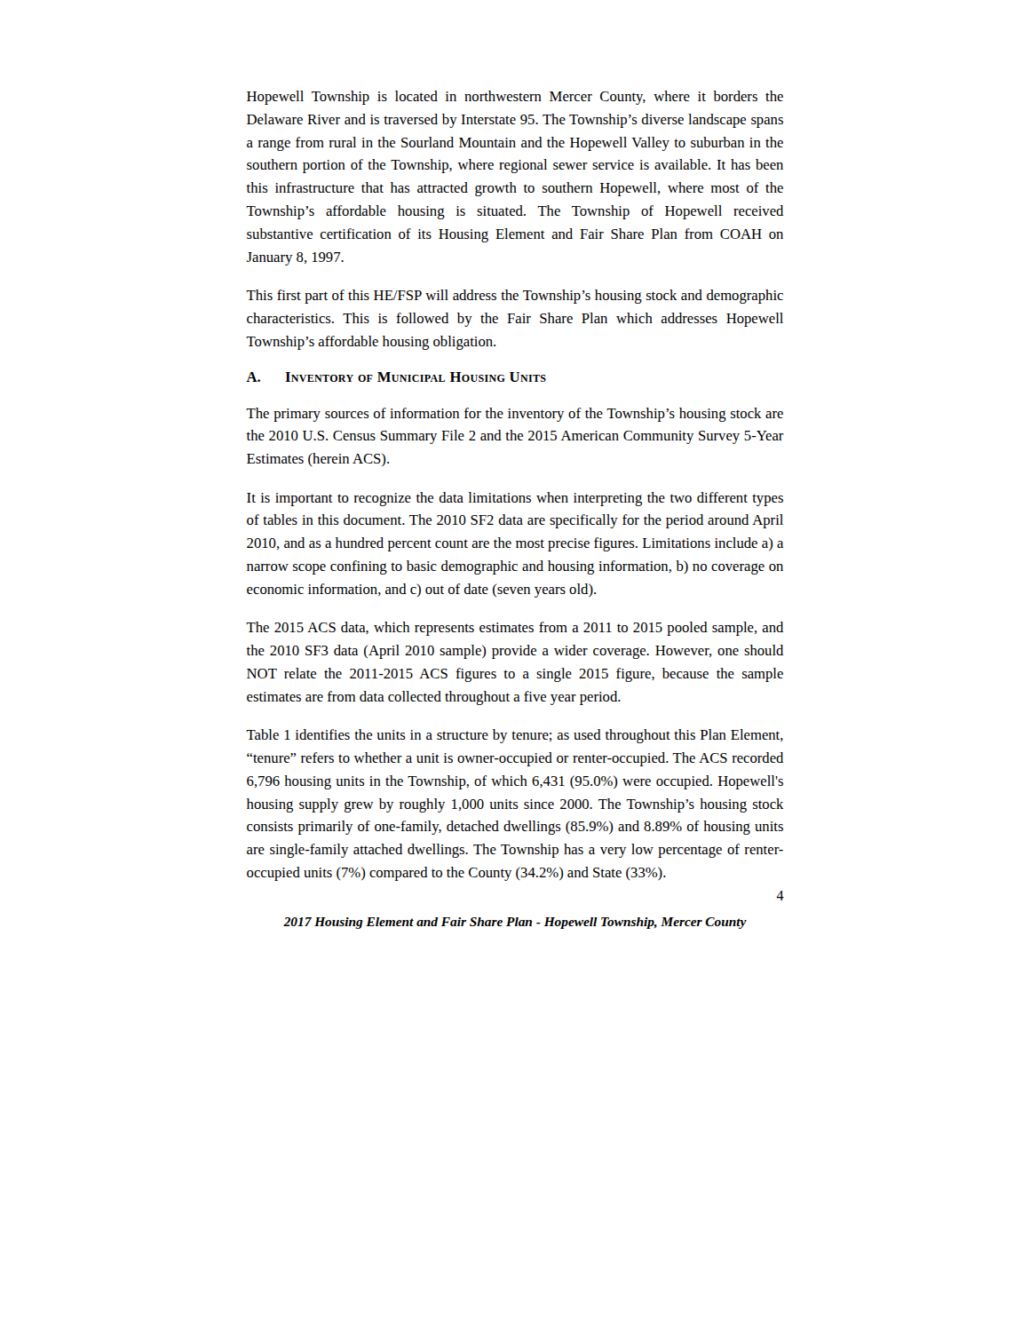Hopewell Township is located in northwestern Mercer County, where it borders the Delaware River and is traversed by Interstate 95. The Township’s diverse landscape spans a range from rural in the Sourland Mountain and the Hopewell Valley to suburban in the southern portion of the Township, where regional sewer service is available. It has been this infrastructure that has attracted growth to southern Hopewell, where most of the Township’s affordable housing is situated. The Township of Hopewell received substantive certification of its Housing Element and Fair Share Plan from COAH on January 8, 1997.
This first part of this HE/FSP will address the Township’s housing stock and demographic characteristics. This is followed by the Fair Share Plan which addresses Hopewell Township’s affordable housing obligation.
A. Inventory of Municipal Housing Units
The primary sources of information for the inventory of the Township’s housing stock are the 2010 U.S. Census Summary File 2 and the 2015 American Community Survey 5-Year Estimates (herein ACS).
It is important to recognize the data limitations when interpreting the two different types of tables in this document. The 2010 SF2 data are specifically for the period around April 2010, and as a hundred percent count are the most precise figures. Limitations include a) a narrow scope confining to basic demographic and housing information, b) no coverage on economic information, and c) out of date (seven years old).
The 2015 ACS data, which represents estimates from a 2011 to 2015 pooled sample, and the 2010 SF3 data (April 2010 sample) provide a wider coverage. However, one should NOT relate the 2011-2015 ACS figures to a single 2015 figure, because the sample estimates are from data collected throughout a five year period.
Table 1 identifies the units in a structure by tenure; as used throughout this Plan Element, “tenure” refers to whether a unit is owner-occupied or renter-occupied. The ACS recorded 6,796 housing units in the Township, of which 6,431 (95.0%) were occupied. Hopewell's housing supply grew by roughly 1,000 units since 2000. The Township’s housing stock consists primarily of one-family, detached dwellings (85.9%) and 8.89% of housing units are single-family attached dwellings. The Township has a very low percentage of renter-occupied units (7%) compared to the County (34.2%) and State (33%).
4
2017 Housing Element and Fair Share Plan - Hopewell Township, Mercer County